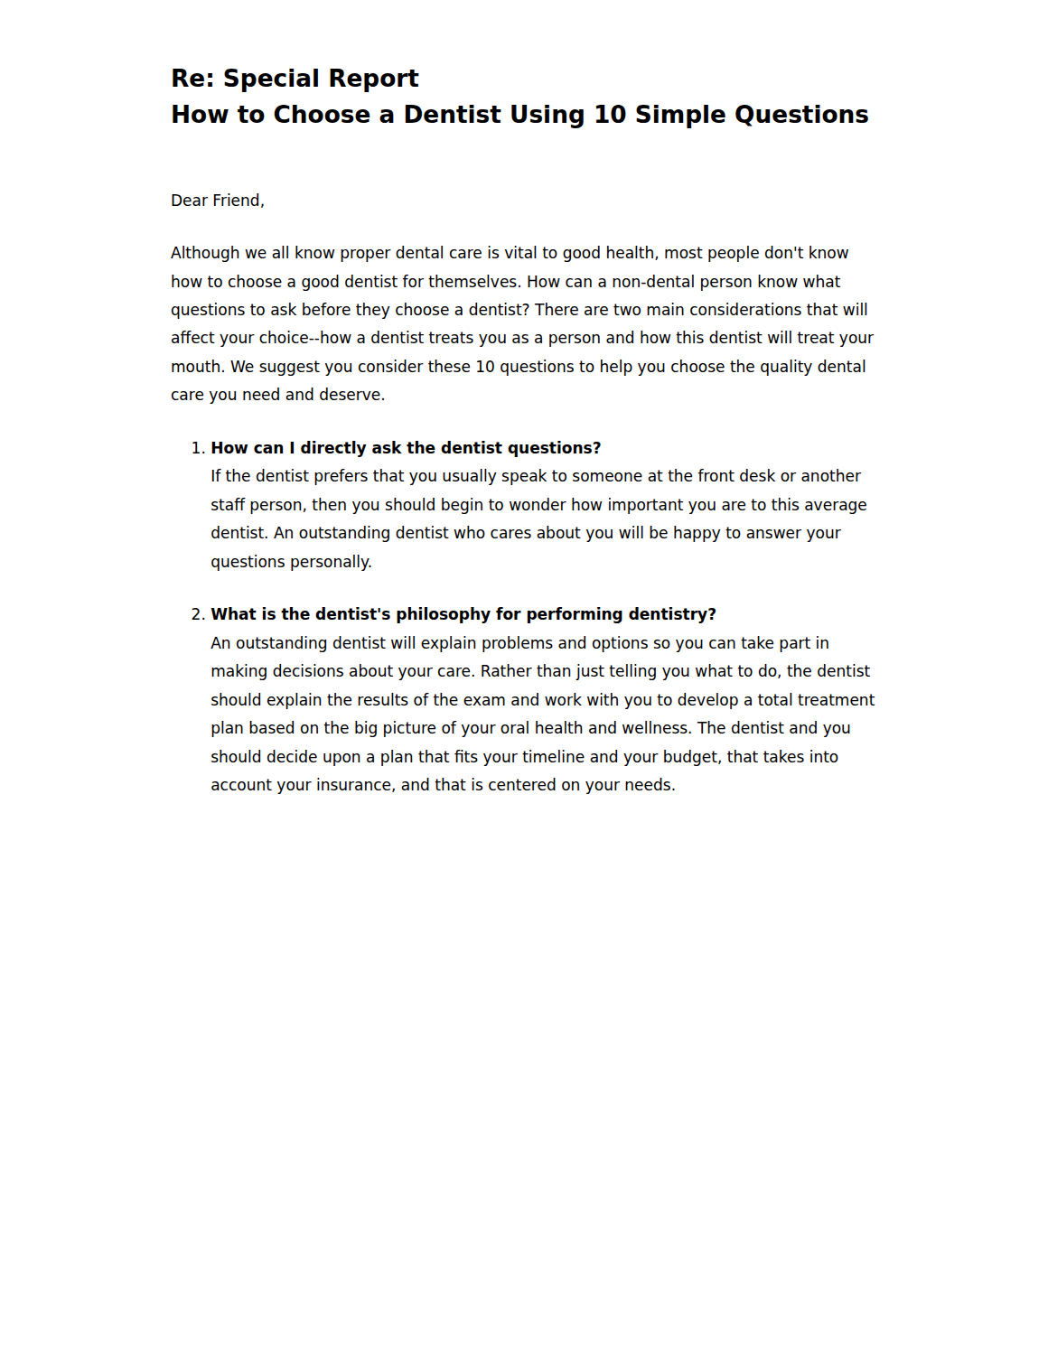Re: Special Report How to Choose a Dentist Using 10 Simple Questions
Dear Friend,
Although we all know proper dental care is vital to good health, most people don't know how to choose a good dentist for themselves. How can a non-dental person know what questions to ask before they choose a dentist? There are two main considerations that will affect your choice--how a dentist treats you as a person and how this dentist will treat your mouth. We suggest you consider these 10 questions to help you choose the quality dental care you need and deserve.
How can I directly ask the dentist questions?
If the dentist prefers that you usually speak to someone at the front desk or another staff person, then you should begin to wonder how important you are to this average dentist. An outstanding dentist who cares about you will be happy to answer your questions personally.
What is the dentist's philosophy for performing dentistry?
An outstanding dentist will explain problems and options so you can take part in making decisions about your care. Rather than just telling you what to do, the dentist should explain the results of the exam and work with you to develop a total treatment plan based on the big picture of your oral health and wellness. The dentist and you should decide upon a plan that fits your timeline and your budget, that takes into account your insurance, and that is centered on your needs.